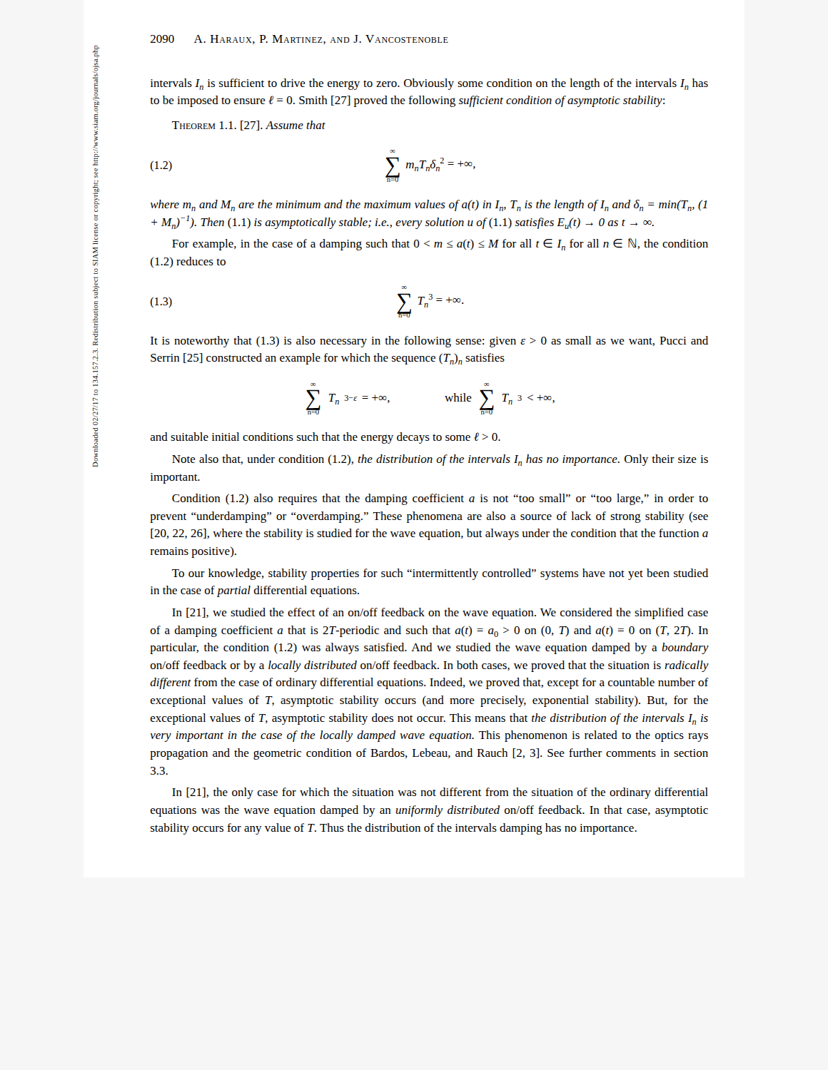Downloaded 02/27/17 to 134.157.2.3. Redistribution subject to SIAM license or copyright; see http://www.siam.org/journals/ojsa.php
2090 A. Haraux, P. Martinez, and J. Vancostenoble
intervals In is sufficient to drive the energy to zero. Obviously some condition on the length of the intervals In has to be imposed to ensure ℓ = 0. Smith [27] proved the following sufficient condition of asymptotic stability:
Theorem 1.1. [27]. Assume that
(1.2)
∞∑n=0 mnTnδn2 = +∞,
where mn and Mn are the minimum and the maximum values of a(t) in In, Tn is the length of In and δn = min(Tn, (1 + Mn)−1). Then (1.1) is asymptotically stable; i.e., every solution u of (1.1) satisfies Eu(t) → 0 as t → ∞.
For example, in the case of a damping such that 0 < m ≤ a(t) ≤ M for all t ∈ In for all n ∈ ℕ, the condition (1.2) reduces to
(1.3)
∞∑n=0 Tn3 = +∞.
It is noteworthy that (1.3) is also necessary in the following sense: given ε > 0 as small as we want, Pucci and Serrin [25] constructed an example for which the sequence (Tn)n satisfies
∞∑n=0 Tn3−ε = +∞, while ∞∑n=0 Tn3 < +∞,
and suitable initial conditions such that the energy decays to some ℓ > 0.
Note also that, under condition (1.2), the distribution of the intervals In has no importance. Only their size is important.
Condition (1.2) also requires that the damping coefficient a is not “too small” or “too large,” in order to prevent “underdamping” or “overdamping.” These phenomena are also a source of lack of strong stability (see [20, 22, 26], where the stability is studied for the wave equation, but always under the condition that the function a remains positive).
To our knowledge, stability properties for such “intermittently controlled” systems have not yet been studied in the case of partial differential equations.
In [21], we studied the effect of an on/off feedback on the wave equation. We considered the simplified case of a damping coefficient a that is 2T-periodic and such that a(t) = a0 > 0 on (0, T) and a(t) = 0 on (T, 2T). In particular, the condition (1.2) was always satisfied. And we studied the wave equation damped by a boundary on/off feedback or by a locally distributed on/off feedback. In both cases, we proved that the situation is radically different from the case of ordinary differential equations. Indeed, we proved that, except for a countable number of exceptional values of T, asymptotic stability occurs (and more precisely, exponential stability). But, for the exceptional values of T, asymptotic stability does not occur. This means that the distribution of the intervals In is very important in the case of the locally damped wave equation. This phenomenon is related to the optics rays propagation and the geometric condition of Bardos, Lebeau, and Rauch [2, 3]. See further comments in section 3.3.
In [21], the only case for which the situation was not different from the situation of the ordinary differential equations was the wave equation damped by an uniformly distributed on/off feedback. In that case, asymptotic stability occurs for any value of T. Thus the distribution of the intervals damping has no importance.